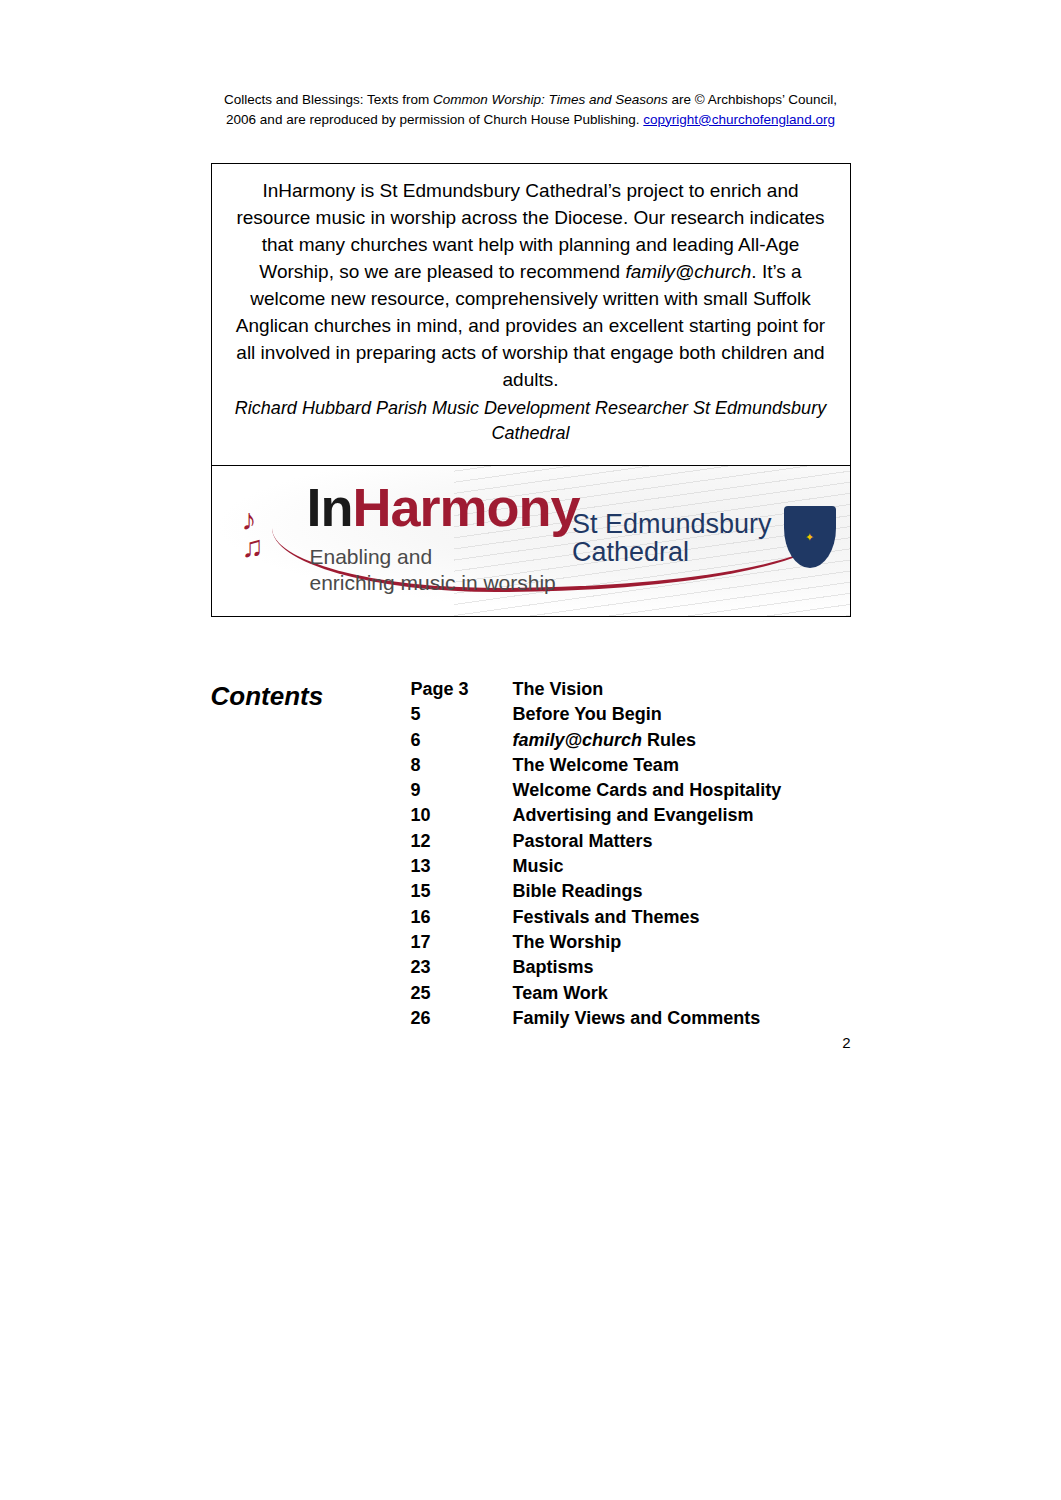Collects and Blessings: Texts from Common Worship: Times and Seasons are © Archbishops’ Council, 2006 and are reproduced by permission of Church House Publishing. copyright@churchofengland.org
InHarmony is St Edmundsbury Cathedral’s project to enrich and resource music in worship across the Diocese. Our research indicates that many churches want help with planning and leading All-Age Worship, so we are pleased to recommend family@church. It’s a welcome new resource, comprehensively written with small Suffolk Anglican churches in mind, and provides an excellent starting point for all involved in preparing acts of worship that engage both children and adults.
Richard Hubbard Parish Music Development Researcher St Edmundsbury Cathedral
♪♫
In Harmony
Enabling and
enriching music in worship
St Edmundsbury
Cathedral
✦
Contents
| Page 3 | The Vision |
| 5 | Before You Begin |
| 6 | family@church Rules |
| 8 | The Welcome Team |
| 9 | Welcome Cards and Hospitality |
| 10 | Advertising and Evangelism |
| 12 | Pastoral Matters |
| 13 | Music |
| 15 | Bible Readings |
| 16 | Festivals and Themes |
| 17 | The Worship |
| 23 | Baptisms |
| 25 | Team Work |
| 26 | Family Views and Comments |
2